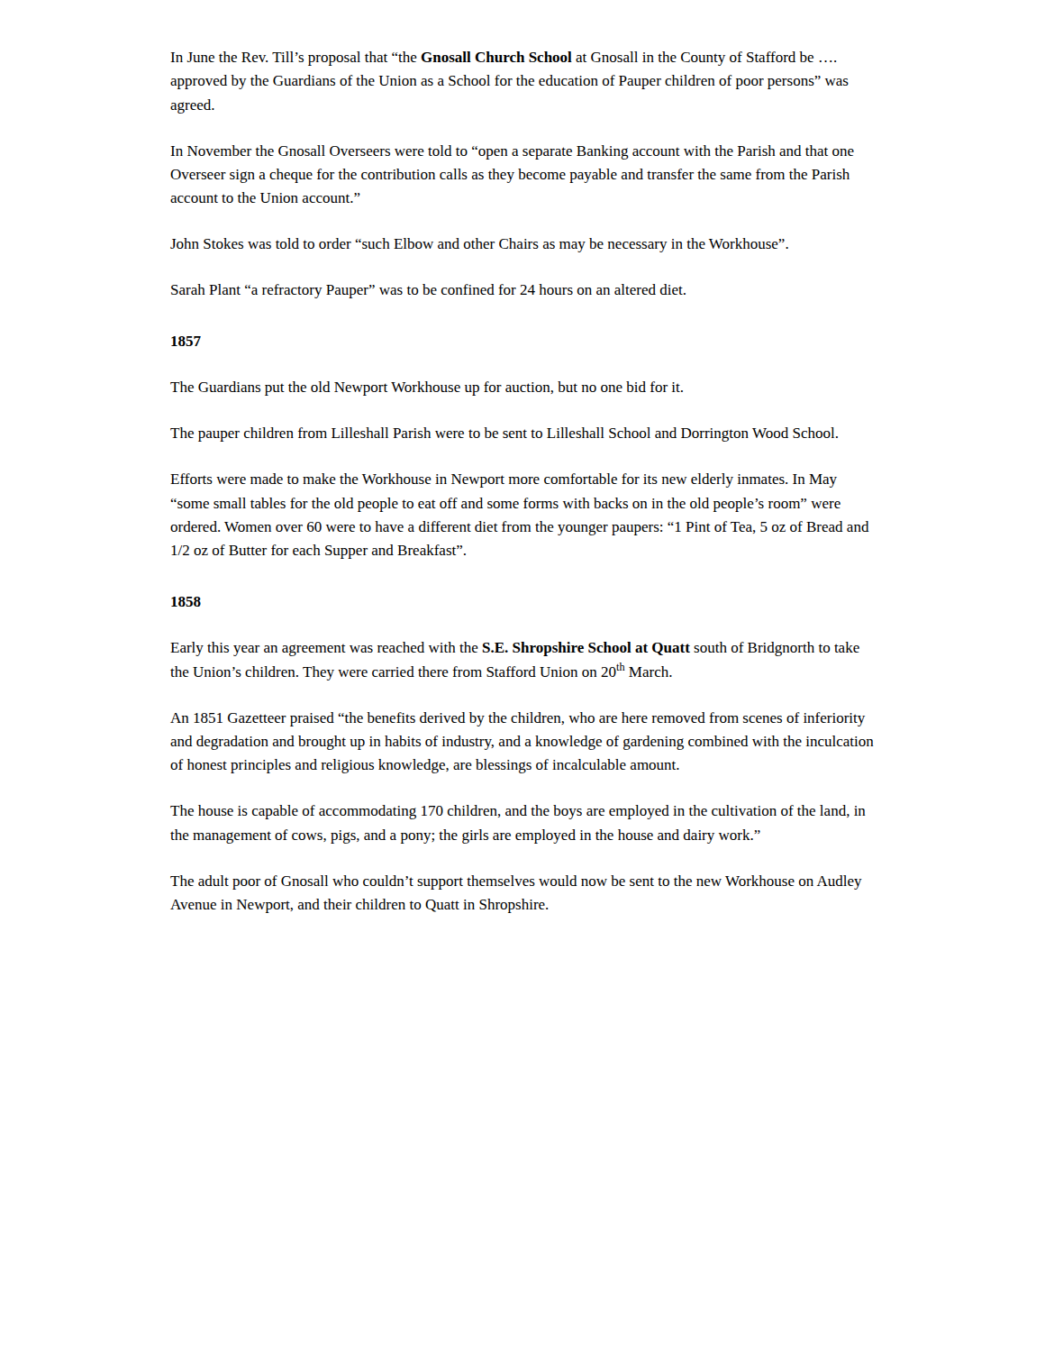In June the Rev. Till’s proposal that “the Gnosall Church School at Gnosall in the County of Stafford be …. approved by the Guardians of the Union as a School for the education of Pauper children of poor persons” was agreed.
In November the Gnosall Overseers were told to “open a separate Banking account with the Parish and that one Overseer sign a cheque for the contribution calls as they become payable and transfer the same from the Parish account to the Union account.”
John Stokes was told to order “such Elbow and other Chairs as may be necessary in the Workhouse”.
Sarah Plant “a refractory Pauper” was to be confined for 24 hours on an altered diet.
1857
The Guardians put the old Newport Workhouse up for auction, but no one bid for it.
The pauper children from Lilleshall Parish were to be sent to Lilleshall School and Dorrington Wood School.
Efforts were made to make the Workhouse in Newport more comfortable for its new elderly inmates. In May “some small tables for the old people to eat off and some forms with backs on in the old people’s room” were ordered. Women over 60 were to have a different diet from the younger paupers: “1 Pint of Tea, 5 oz of Bread and 1/2 oz of Butter for each Supper and Breakfast”.
1858
Early this year an agreement was reached with the S.E. Shropshire School at Quatt south of Bridgnorth to take the Union’s children. They were carried there from Stafford Union on 20th March.
An 1851 Gazetteer praised “the benefits derived by the children, who are here removed from scenes of inferiority and degradation and brought up in habits of industry, and a knowledge of gardening combined with the inculcation of honest principles and religious knowledge, are blessings of incalculable amount.
The house is capable of accommodating 170 children, and the boys are employed in the cultivation of the land, in the management of cows, pigs, and a pony; the girls are employed in the house and dairy work.”
The adult poor of Gnosall who couldn’t support themselves would now be sent to the new Workhouse on Audley Avenue in Newport, and their children to Quatt in Shropshire.